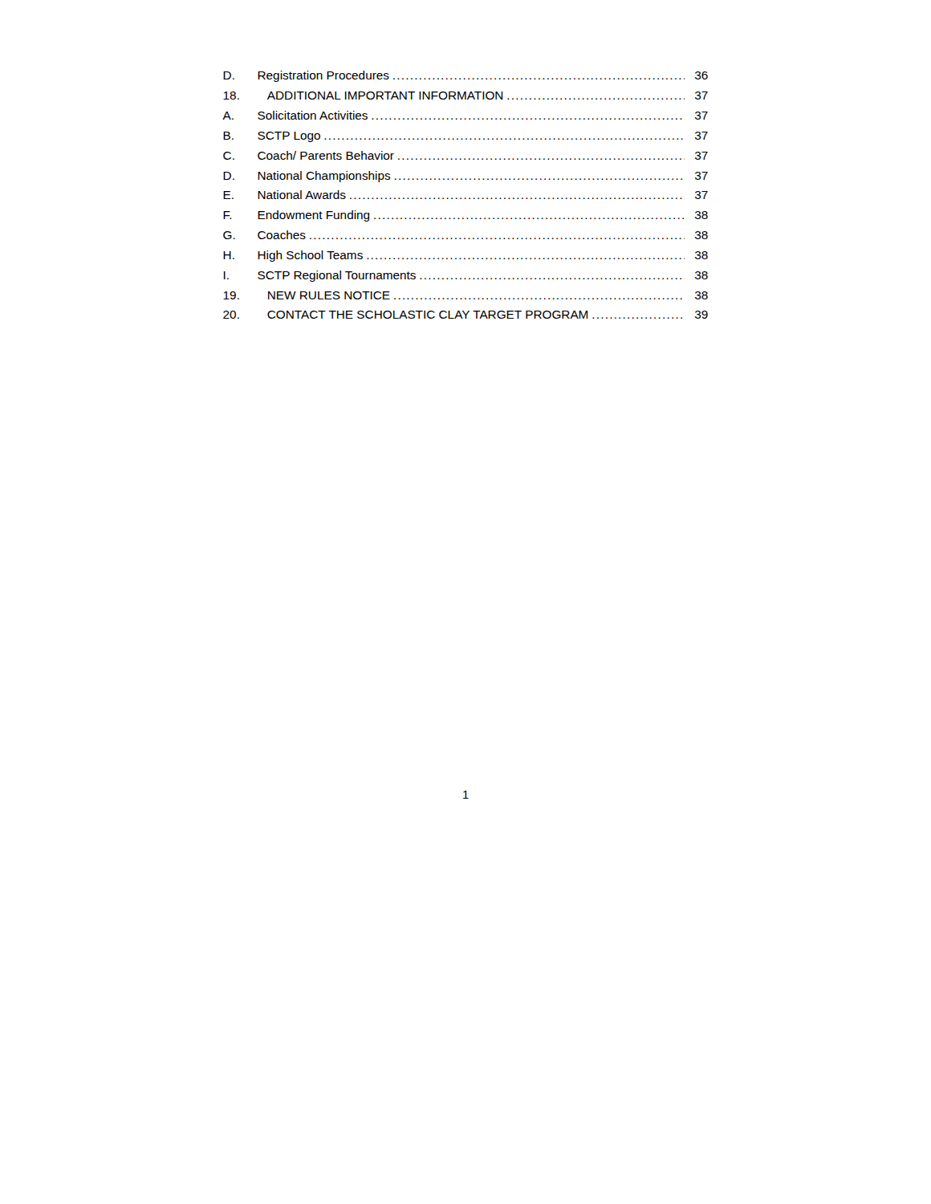D. Registration Procedures ........................................................................................................... 36
18. ADDITIONAL IMPORTANT INFORMATION ..................................................................................... 37
A. Solicitation Activities .............................................................................................................. 37
B. SCTP Logo ............................................................................................................................. 37
C. Coach/ Parents Behavior ......................................................................................................... 37
D. National Championships ......................................................................................................... 37
E. National Awards ..................................................................................................................... 37
F. Endowment Funding ............................................................................................................. 38
G. Coaches ............................................................................................................................... 38
H. High School Teams ................................................................................................................ 38
I. SCTP Regional Tournaments ................................................................................................. 38
19. NEW RULES NOTICE .............................................................................................................. 38
20. CONTACT THE SCHOLASTIC CLAY TARGET PROGRAM ..................................................................... 39
1